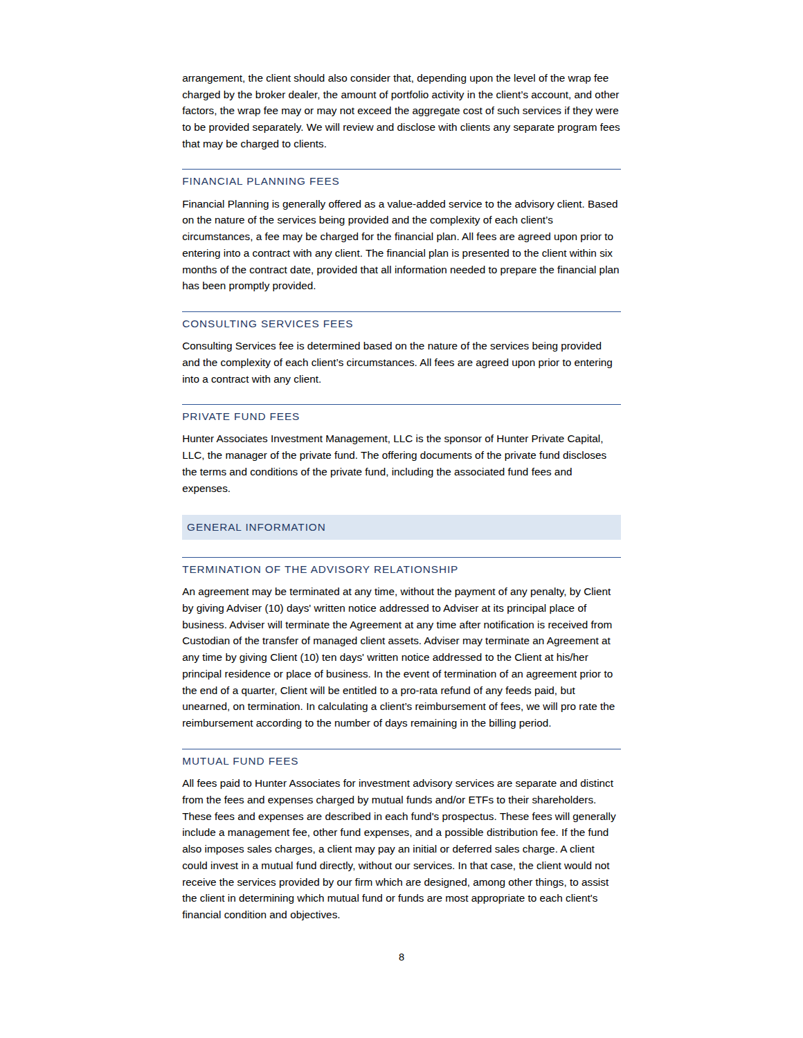arrangement, the client should also consider that, depending upon the level of the wrap fee charged by the broker dealer, the amount of portfolio activity in the client’s account, and other factors, the wrap fee may or may not exceed the aggregate cost of such services if they were to be provided separately. We will review and disclose with clients any separate program fees that may be charged to clients.
Financial Planning Fees
Financial Planning is generally offered as a value-added service to the advisory client. Based on the nature of the services being provided and the complexity of each client’s circumstances, a fee may be charged for the financial plan. All fees are agreed upon prior to entering into a contract with any client. The financial plan is presented to the client within six months of the contract date, provided that all information needed to prepare the financial plan has been promptly provided.
Consulting Services Fees
Consulting Services fee is determined based on the nature of the services being provided and the complexity of each client’s circumstances. All fees are agreed upon prior to entering into a contract with any client.
Private Fund Fees
Hunter Associates Investment Management, LLC is the sponsor of Hunter Private Capital, LLC, the manager of the private fund. The offering documents of the private fund discloses the terms and conditions of the private fund, including the associated fund fees and expenses.
General Information
Termination of the Advisory Relationship
An agreement may be terminated at any time, without the payment of any penalty, by Client by giving Adviser (10) days' written notice addressed to Adviser at its principal place of business. Adviser will terminate the Agreement at any time after notification is received from Custodian of the transfer of managed client assets. Adviser may terminate an Agreement at any time by giving Client (10) ten days' written notice addressed to the Client at his/her principal residence or place of business. In the event of termination of an agreement prior to the end of a quarter, Client will be entitled to a pro-rata refund of any feeds paid, but unearned, on termination. In calculating a client’s reimbursement of fees, we will pro rate the reimbursement according to the number of days remaining in the billing period.
Mutual Fund Fees
All fees paid to Hunter Associates for investment advisory services are separate and distinct from the fees and expenses charged by mutual funds and/or ETFs to their shareholders. These fees and expenses are described in each fund's prospectus. These fees will generally include a management fee, other fund expenses, and a possible distribution fee. If the fund also imposes sales charges, a client may pay an initial or deferred sales charge. A client could invest in a mutual fund directly, without our services. In that case, the client would not receive the services provided by our firm which are designed, among other things, to assist the client in determining which mutual fund or funds are most appropriate to each client's financial condition and objectives.
8